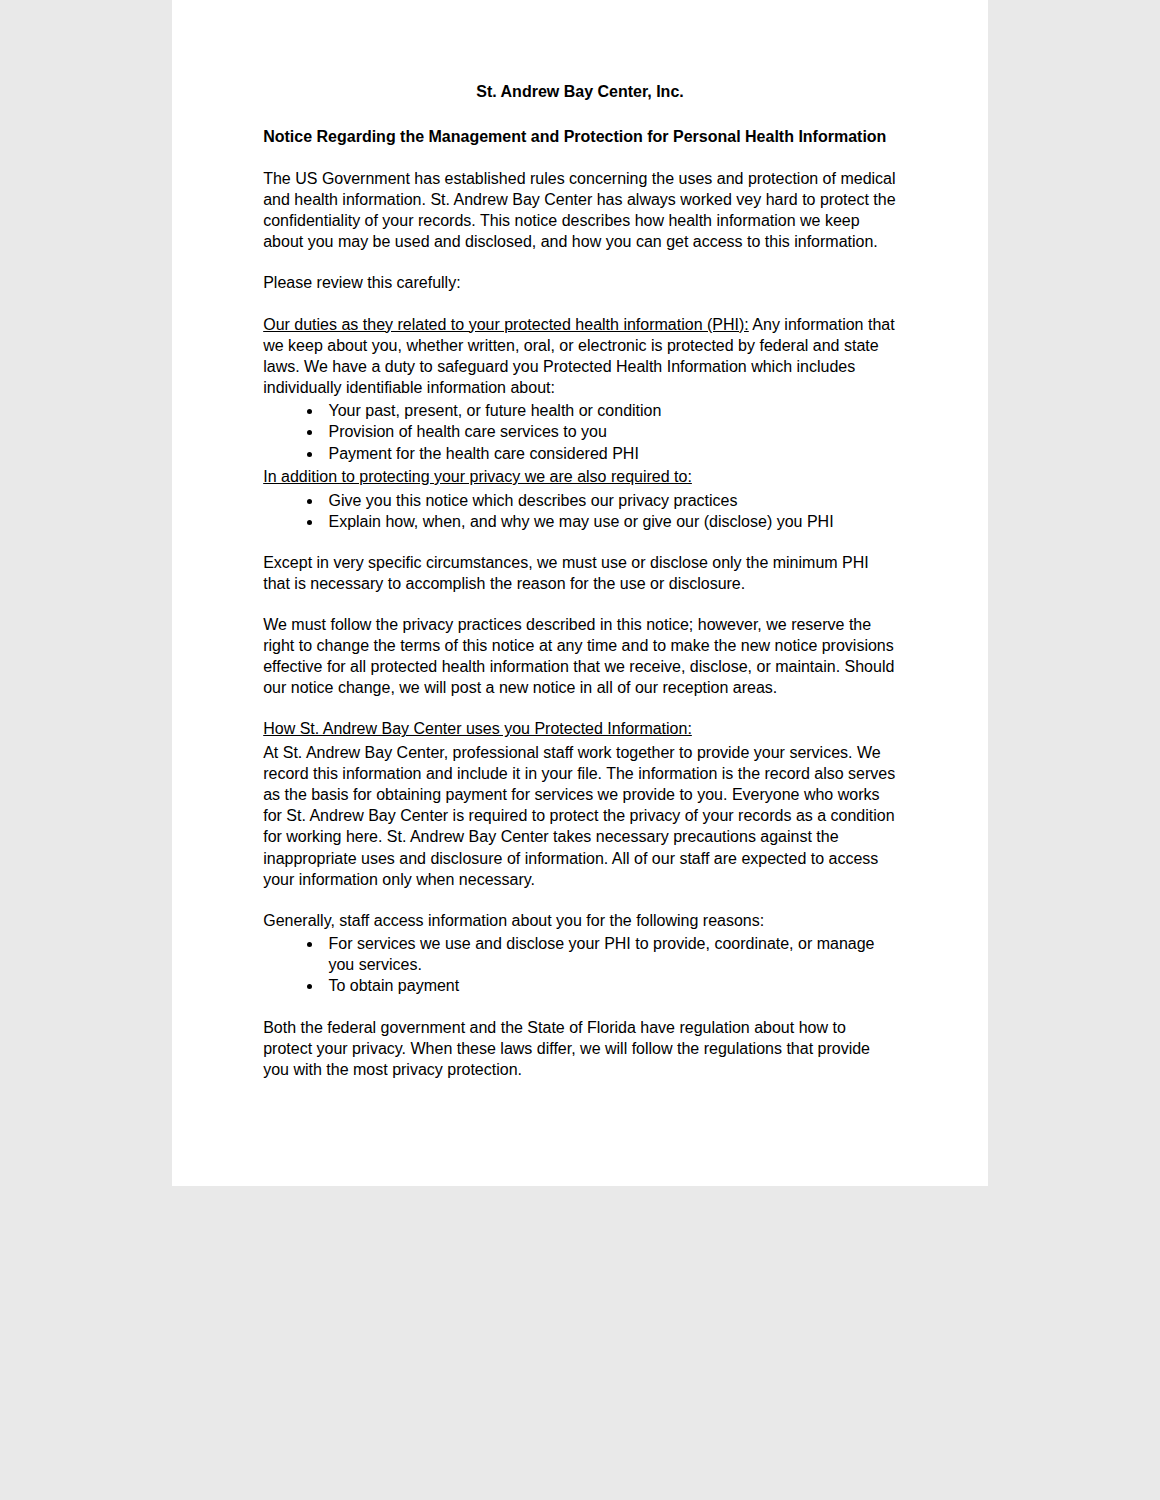St. Andrew Bay Center, Inc.
Notice Regarding the Management and Protection for Personal Health Information
The US Government has established rules concerning the uses and protection of medical and health information. St. Andrew Bay Center has always worked vey hard to protect the confidentiality of your records. This notice describes how health information we keep about you may be used and disclosed, and how you can get access to this information.
Please review this carefully:
Our duties as they related to your protected health information (PHI): Any information that we keep about you, whether written, oral, or electronic is protected by federal and state laws. We have a duty to safeguard you Protected Health Information which includes individually identifiable information about:
Your past, present, or future health or condition
Provision of health care services to you
Payment for the health care considered PHI
In addition to protecting your privacy we are also required to:
Give you this notice which describes our privacy practices
Explain how, when, and why we may use or give our (disclose) you PHI
Except in very specific circumstances, we must use or disclose only the minimum PHI that is necessary to accomplish the reason for the use or disclosure.
We must follow the privacy practices described in this notice; however, we reserve the right to change the terms of this notice at any time and to make the new notice provisions effective for all protected health information that we receive, disclose, or maintain. Should our notice change, we will post a new notice in all of our reception areas.
How St. Andrew Bay Center uses you Protected Information:
At St. Andrew Bay Center, professional staff work together to provide your services. We record this information and include it in your file. The information is the record also serves as the basis for obtaining payment for services we provide to you. Everyone who works for St. Andrew Bay Center is required to protect the privacy of your records as a condition for working here. St. Andrew Bay Center takes necessary precautions against the inappropriate uses and disclosure of information. All of our staff are expected to access your information only when necessary.
Generally, staff access information about you for the following reasons:
For services we use and disclose your PHI to provide, coordinate, or manage you services.
To obtain payment
Both the federal government and the State of Florida have regulation about how to protect your privacy. When these laws differ, we will follow the regulations that provide you with the most privacy protection.